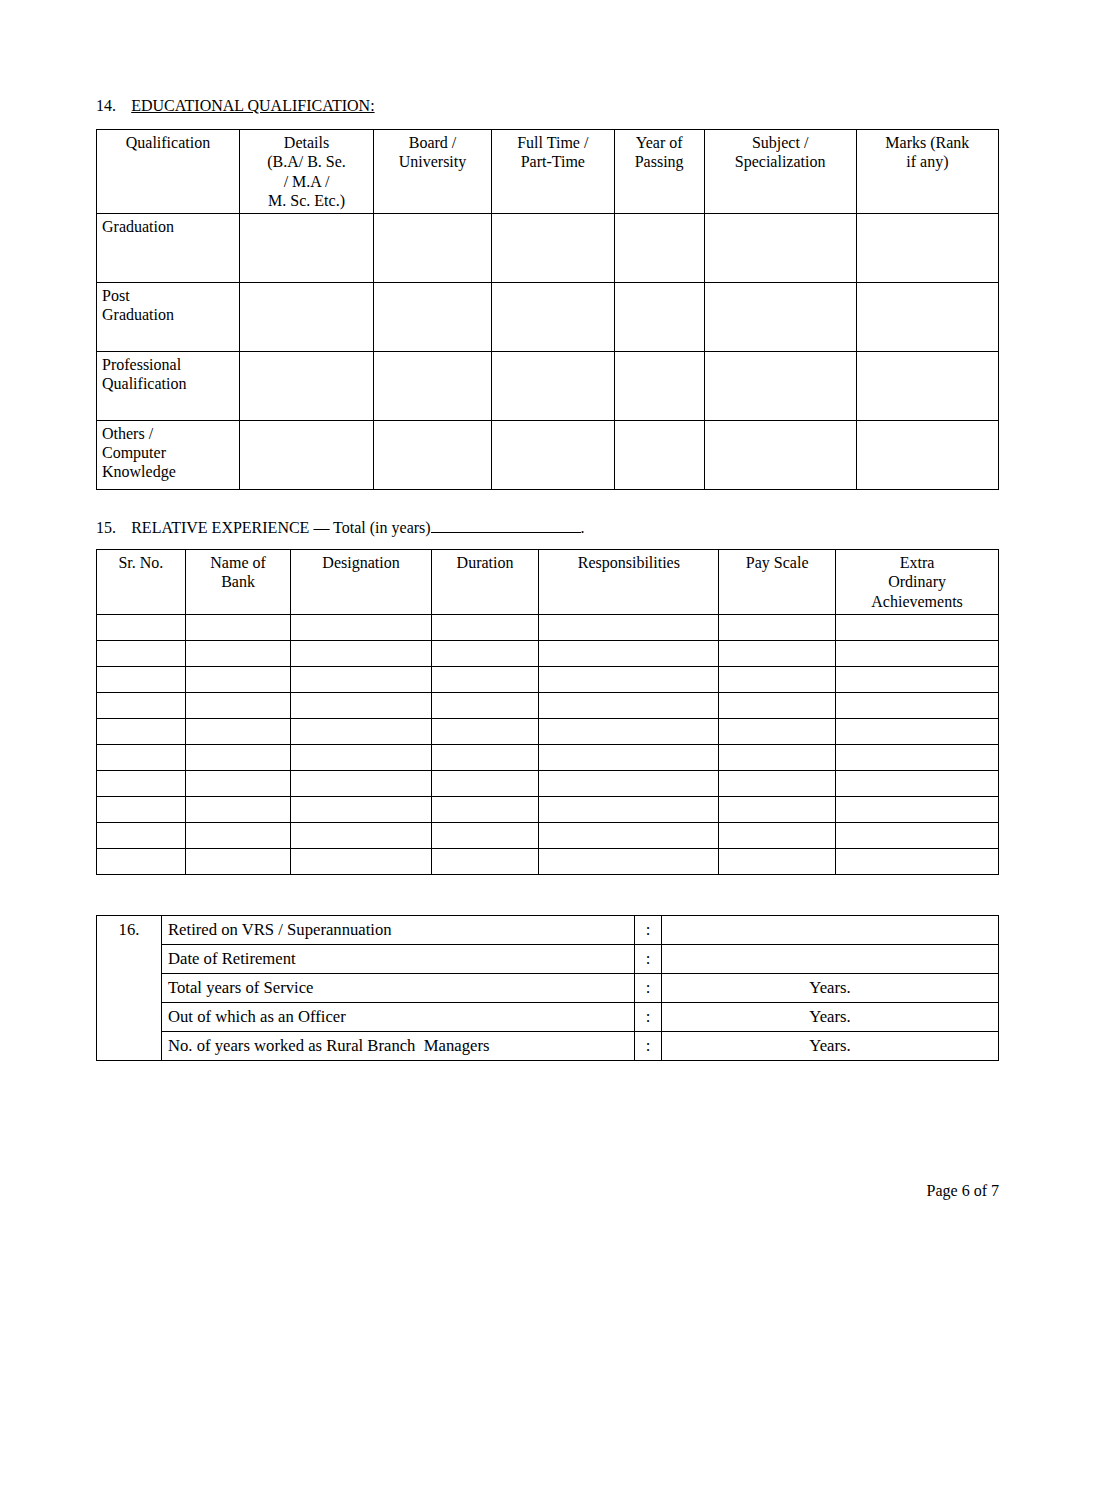14. EDUCATIONAL QUALIFICATION:
| Qualification | Details (B.A/ B. Se. / M.A / M. Sc. Etc.) | Board / University | Full Time / Part-Time | Year of Passing | Subject / Specialization | Marks (Rank if any) |
| --- | --- | --- | --- | --- | --- | --- |
| Graduation | | | | | | |
| Post Graduation | | | | | | |
| Professional Qualification | | | | | | |
| Others / Computer Knowledge | | | | | | |
15. RELATIVE EXPERIENCE — Total (in years) .
| Sr. No. | Name of Bank | Designation | Duration | Responsibilities | Pay Scale | Extra Ordinary Achievements |
| --- | --- | --- | --- | --- | --- | --- |
| 16. | Retired on VRS / Superannuation | : | |
| Date of Retirement | : | |
| Total years of Service | : | Years. |
| Out of which as an Officer | : | Years. |
| No. of years worked as Rural Branch Managers | : | Years. |
Page 6 of 7